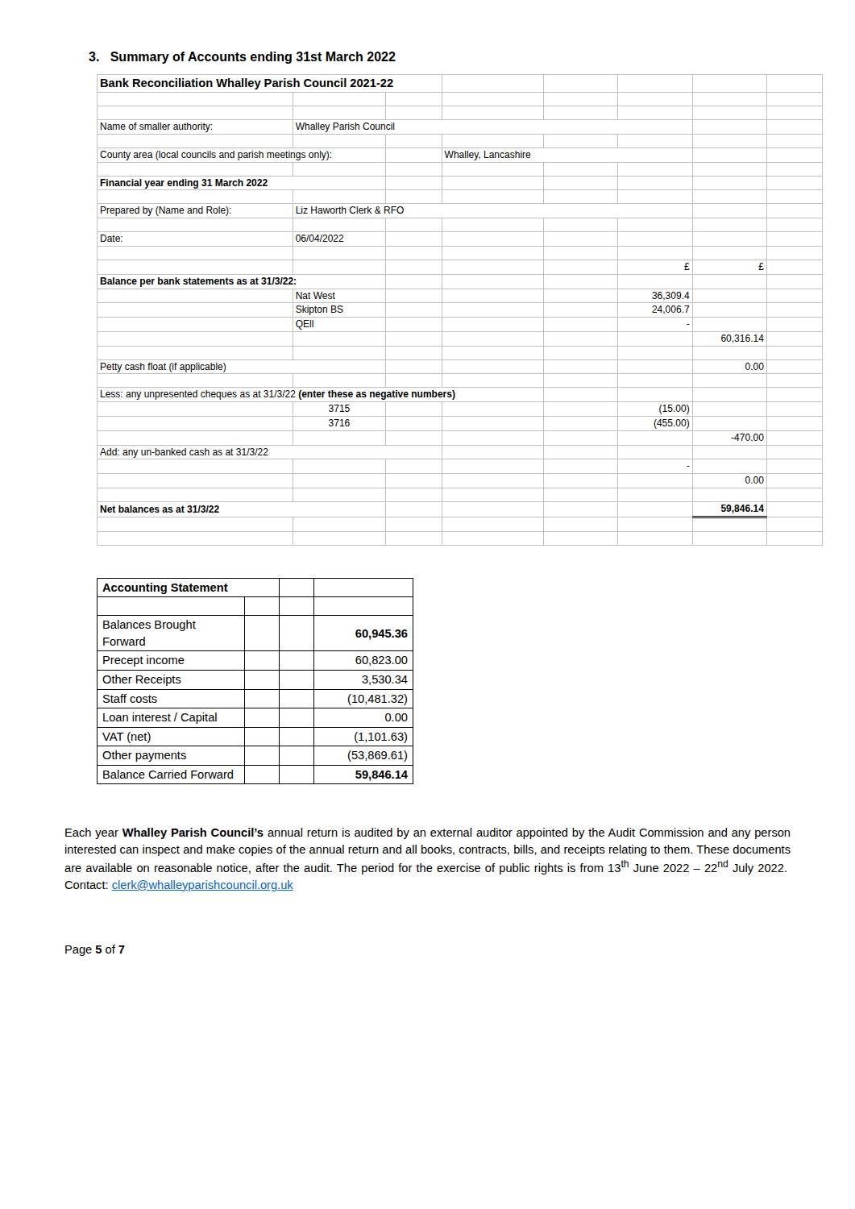3. Summary of Accounts ending 31st March 2022
| Bank Reconciliation Whalley Parish Council 2021-22 | | | | | |
| Name of smaller authority: | Whalley Parish Council | | |
| County area (local councils and parish meetings only): | | Whalley, Lancashire | | |
| Financial year ending 31 March 2022 | | | | | | |
| Prepared by (Name and Role): | Liz Haworth Clerk & RFO | | |
| Date: | 06/04/2022 | | | | | | |
| | | | | | £ | £ | |
| Balance per bank statements as at 31/3/22: | | | | | | |
| | Nat West | | | | 36,309.4 | | |
| | Skipton BS | | | | 24,006.7 | | |
| | QEll | | | | - | | |
| | | | | | | 60,316.14 | |
| Petty cash float (if applicable) | | | | | 0.00 | |
| Less: any unpresented cheques as at 31/3/22 (enter these as negative numbers) | | | | |
| | 3715 | | | | (15.00) | | |
| | 3716 | | | | (455.00) | | |
| | | | | | | -470.00 | |
| Add: any un-banked cash as at 31/3/22 | | | | | |
| | | | | | - | | |
| | | | | | | 0.00 | |
| Net balances as at 31/3/22 | | | | | 59,846.14 | |
| Accounting Statement | | |
| Balances Brought Forward | | | 60,945.36 |
| Precept income | | | 60,823.00 |
| Other Receipts | | | 3,530.34 |
| Staff costs | | | (10,481.32) |
| Loan interest / Capital | | | 0.00 |
| VAT (net) | | | (1,101.63) |
| Other payments | | | (53,869.61) |
| Balance Carried Forward | | | 59,846.14 |
Each year Whalley Parish Council’s annual return is audited by an external auditor appointed by the Audit Commission and any person interested can inspect and make copies of the annual return and all books, contracts, bills, and receipts relating to them. These documents are available on reasonable notice, after the audit. The period for the exercise of public rights is from 13th June 2022 – 22nd July 2022. Contact: clerk@whalleyparishcouncil.org.uk
Page 5 of 7